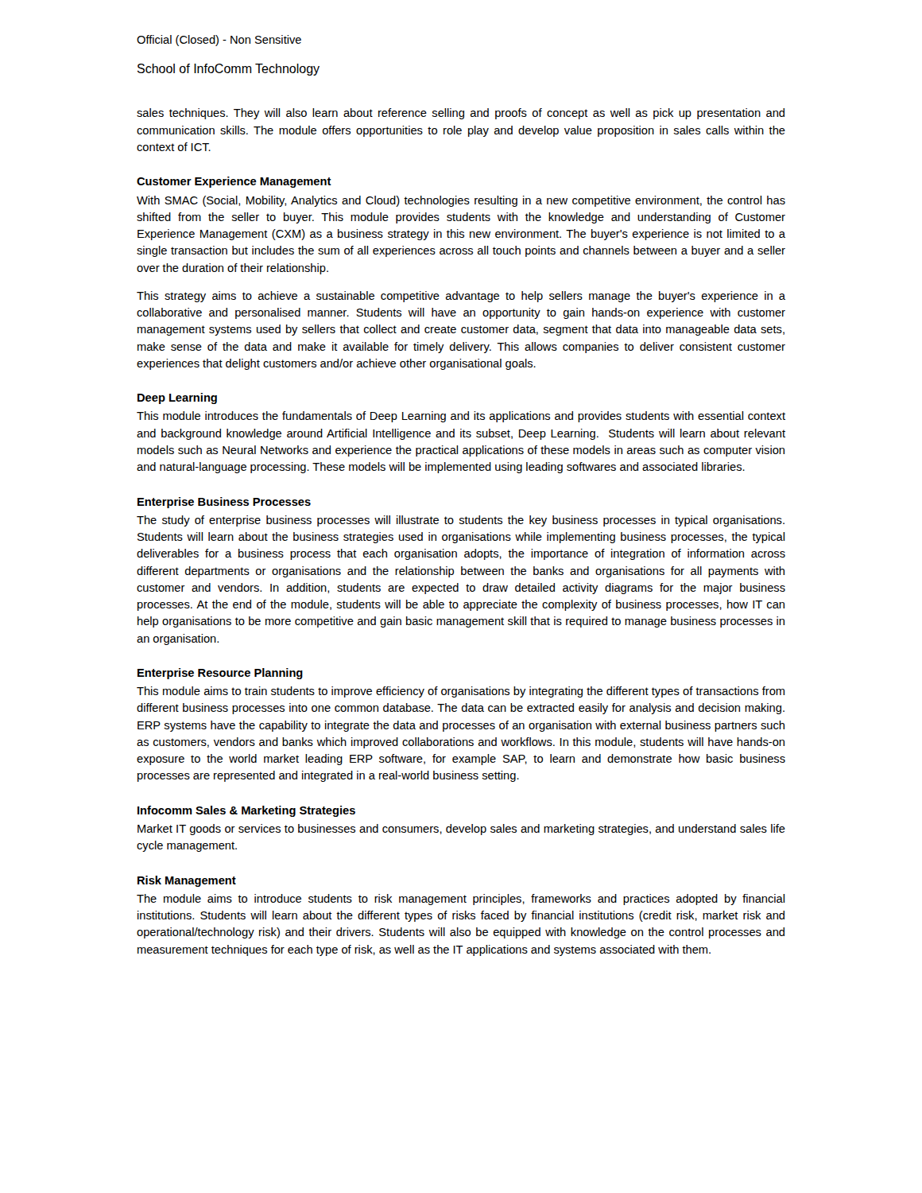Official (Closed) - Non Sensitive
School of InfoComm Technology
sales techniques. They will also learn about reference selling and proofs of concept as well as pick up presentation and communication skills. The module offers opportunities to role play and develop value proposition in sales calls within the context of ICT.
Customer Experience Management
With SMAC (Social, Mobility, Analytics and Cloud) technologies resulting in a new competitive environment, the control has shifted from the seller to buyer. This module provides students with the knowledge and understanding of Customer Experience Management (CXM) as a business strategy in this new environment. The buyer's experience is not limited to a single transaction but includes the sum of all experiences across all touch points and channels between a buyer and a seller over the duration of their relationship.
This strategy aims to achieve a sustainable competitive advantage to help sellers manage the buyer's experience in a collaborative and personalised manner. Students will have an opportunity to gain hands-on experience with customer management systems used by sellers that collect and create customer data, segment that data into manageable data sets, make sense of the data and make it available for timely delivery. This allows companies to deliver consistent customer experiences that delight customers and/or achieve other organisational goals.
Deep Learning
This module introduces the fundamentals of Deep Learning and its applications and provides students with essential context and background knowledge around Artificial Intelligence and its subset, Deep Learning. Students will learn about relevant models such as Neural Networks and experience the practical applications of these models in areas such as computer vision and natural-language processing. These models will be implemented using leading softwares and associated libraries.
Enterprise Business Processes
The study of enterprise business processes will illustrate to students the key business processes in typical organisations. Students will learn about the business strategies used in organisations while implementing business processes, the typical deliverables for a business process that each organisation adopts, the importance of integration of information across different departments or organisations and the relationship between the banks and organisations for all payments with customer and vendors. In addition, students are expected to draw detailed activity diagrams for the major business processes. At the end of the module, students will be able to appreciate the complexity of business processes, how IT can help organisations to be more competitive and gain basic management skill that is required to manage business processes in an organisation.
Enterprise Resource Planning
This module aims to train students to improve efficiency of organisations by integrating the different types of transactions from different business processes into one common database. The data can be extracted easily for analysis and decision making. ERP systems have the capability to integrate the data and processes of an organisation with external business partners such as customers, vendors and banks which improved collaborations and workflows. In this module, students will have hands-on exposure to the world market leading ERP software, for example SAP, to learn and demonstrate how basic business processes are represented and integrated in a real-world business setting.
Infocomm Sales & Marketing Strategies
Market IT goods or services to businesses and consumers, develop sales and marketing strategies, and understand sales life cycle management.
Risk Management
The module aims to introduce students to risk management principles, frameworks and practices adopted by financial institutions. Students will learn about the different types of risks faced by financial institutions (credit risk, market risk and operational/technology risk) and their drivers. Students will also be equipped with knowledge on the control processes and measurement techniques for each type of risk, as well as the IT applications and systems associated with them.